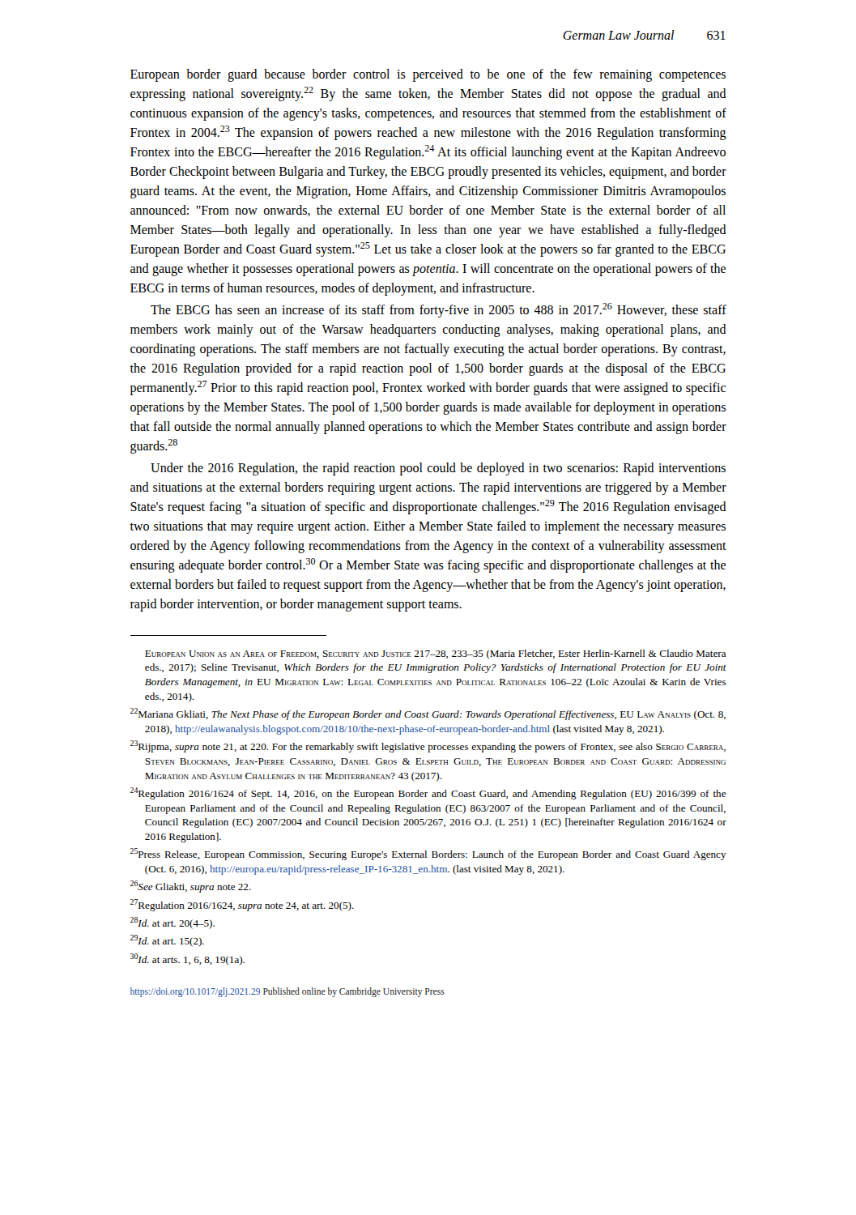German Law Journal 631
European border guard because border control is perceived to be one of the few remaining competences expressing national sovereignty.22 By the same token, the Member States did not oppose the gradual and continuous expansion of the agency's tasks, competences, and resources that stemmed from the establishment of Frontex in 2004.23 The expansion of powers reached a new milestone with the 2016 Regulation transforming Frontex into the EBCG—hereafter the 2016 Regulation.24 At its official launching event at the Kapitan Andreevo Border Checkpoint between Bulgaria and Turkey, the EBCG proudly presented its vehicles, equipment, and border guard teams. At the event, the Migration, Home Affairs, and Citizenship Commissioner Dimitris Avramopoulos announced: "From now onwards, the external EU border of one Member State is the external border of all Member States—both legally and operationally. In less than one year we have established a fully-fledged European Border and Coast Guard system."25 Let us take a closer look at the powers so far granted to the EBCG and gauge whether it possesses operational powers as potentia. I will concentrate on the operational powers of the EBCG in terms of human resources, modes of deployment, and infrastructure.
The EBCG has seen an increase of its staff from forty-five in 2005 to 488 in 2017.26 However, these staff members work mainly out of the Warsaw headquarters conducting analyses, making operational plans, and coordinating operations. The staff members are not factually executing the actual border operations. By contrast, the 2016 Regulation provided for a rapid reaction pool of 1,500 border guards at the disposal of the EBCG permanently.27 Prior to this rapid reaction pool, Frontex worked with border guards that were assigned to specific operations by the Member States. The pool of 1,500 border guards is made available for deployment in operations that fall outside the normal annually planned operations to which the Member States contribute and assign border guards.28
Under the 2016 Regulation, the rapid reaction pool could be deployed in two scenarios: Rapid interventions and situations at the external borders requiring urgent actions. The rapid interventions are triggered by a Member State's request facing "a situation of specific and disproportionate challenges."29 The 2016 Regulation envisaged two situations that may require urgent action. Either a Member State failed to implement the necessary measures ordered by the Agency following recommendations from the Agency in the context of a vulnerability assessment ensuring adequate border control.30 Or a Member State was facing specific and disproportionate challenges at the external borders but failed to request support from the Agency—whether that be from the Agency's joint operation, rapid border intervention, or border management support teams.
European Union as an Area of Freedom, Security and Justice 217–28, 233–35 (Maria Fletcher, Ester Herlin-Karnell & Claudio Matera eds., 2017); Seline Trevisanut, Which Borders for the EU Immigration Policy? Yardsticks of International Protection for EU Joint Borders Management, in EU Migration Law: Legal Complexities and Political Rationales 106–22 (Loïc Azoulai & Karin de Vries eds., 2014).
22Mariana Gkliati, The Next Phase of the European Border and Coast Guard: Towards Operational Effectiveness, EU Law Analyis (Oct. 8, 2018), http://eulawanalysis.blogspot.com/2018/10/the-next-phase-of-european-border-and.html (last visited May 8, 2021).
23Rijpma, supra note 21, at 220. For the remarkably swift legislative processes expanding the powers of Frontex, see also Sergio Carrera, Steven Blockmans, Jean-Pieree Cassarino, Daniel Gros & Elspeth Guild, The European Border and Coast Guard: Addressing Migration and Asylum Challenges in the Mediterranean? 43 (2017).
24Regulation 2016/1624 of Sept. 14, 2016, on the European Border and Coast Guard, and Amending Regulation (EU) 2016/399 of the European Parliament and of the Council and Repealing Regulation (EC) 863/2007 of the European Parliament and of the Council, Council Regulation (EC) 2007/2004 and Council Decision 2005/267, 2016 O.J. (L 251) 1 (EC) [hereinafter Regulation 2016/1624 or 2016 Regulation].
25Press Release, European Commission, Securing Europe's External Borders: Launch of the European Border and Coast Guard Agency (Oct. 6, 2016), http://europa.eu/rapid/press-release_IP-16-3281_en.htm. (last visited May 8, 2021).
26See Gliakti, supra note 22.
27Regulation 2016/1624, supra note 24, at art. 20(5).
28Id. at art. 20(4–5).
29Id. at art. 15(2).
30Id. at arts. 1, 6, 8, 19(1a).
https://doi.org/10.1017/glj.2021.29 Published online by Cambridge University Press